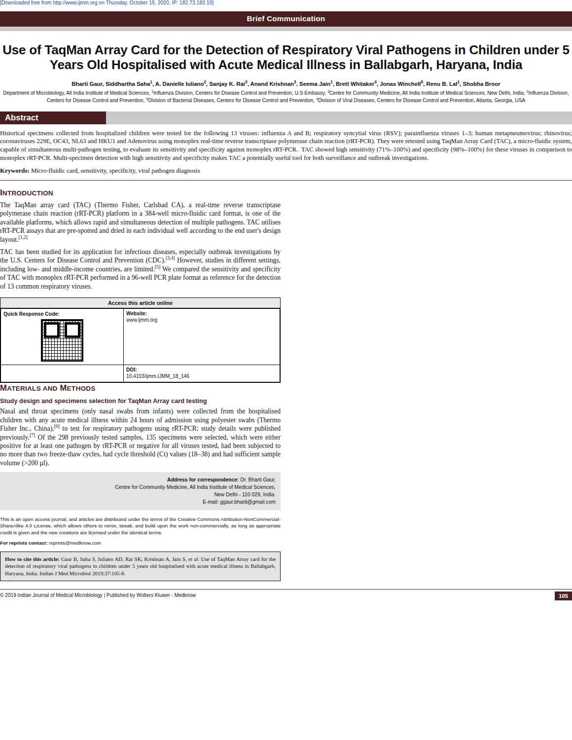[Downloaded free from http://www.ijmm.org on Thursday, October 15, 2020, IP: 182.73.183.10]
Brief Communication
Use of TaqMan Array Card for the Detection of Respiratory Viral Pathogens in Children under 5 Years Old Hospitalised with Acute Medical Illness in Ballabgarh, Haryana, India
Bharti Gaur, Siddhartha Saha1, A. Danielle Iuliano2, Sanjay K. Rai3, Anand Krishnan3, Seema Jain1, Brett Whitaker4, Jonas Winchell5, Renu B. Lal1, Shobha Broor
Department of Microbiology, All India Institute of Medical Sciences, 1Influenza Division, Centers for Disease Control and Prevention, U.S Embassy, 3Centre for Community Medicine, All India Institute of Medical Sciences, New Delhi, India, 2Influenza Division, Centers for Disease Control and Prevention, 5Division of Bacterial Diseases, Centers for Disease Control and Prevention, 4Division of Viral Diseases, Centers for Disease Control and Prevention, Atlanta, Georgia, USA
Abstract
Historical specimens collected from hospitalized children were tested for the following 13 viruses: influenza A and B; respiratory syncytial virus (RSV); parainfluenza viruses 1–3; human metapneumovirus; rhinovirus; coronaviruses 229E, OC43, NL63 and HKU1 and Adenovirus using monoplex real-time reverse transcriptase polymerase chain reaction (rRT-PCR). They were retested using TaqMan Array Card (TAC), a micro-fluidic system, capable of simultaneous multi-pathogen testing, to evaluate its sensitivity and specificity against monoplex rRT-PCR. TAC showed high sensitivity (71%–100%) and specificity (98%–100%) for these viruses in comparison to monoplex rRT-PCR. Multi-specimen detection with high sensitivity and specificity makes TAC a potentially useful tool for both surveillance and outbreak investigations.
Keywords: Micro-fluidic card, sensitivity, specificity, viral pathogen diagnosis
INTRODUCTION
The TaqMan array card (TAC) (Thermo Fisher, Carlsbad CA), a real-time reverse transcriptase polymerase chain reaction (rRT-PCR) platform in a 384-well micro-fluidic card format, is one of the available platforms, which allows rapid and simultaneous detection of multiple pathogens. TAC utilises rRT-PCR assays that are pre-spotted and dried in each individual well according to the end user's design layout.[1,2]
TAC has been studied for its application for infectious diseases, especially outbreak investigations by the U.S. Centers for Disease Control and Prevention (CDC).[3,4] However, studies in different settings, including low- and middle-income countries, are limited.[5] We compared the sensitivity and specificity of TAC with monoplex rRT-PCR performed in a 96-well PCR plate format as reference for the detection of 13 common respiratory viruses.
Access this article online
| Quick Response Code: | Website: www.ijmm.org |
| | DOI: 10.4103/ijmm.IJMM_18_146 |
MATERIALS AND METHODS
Study design and specimens selection for TaqMan Array card testing
Nasal and throat specimens (only nasal swabs from infants) were collected from the hospitalised children with any acute medical illness within 24 hours of admission using polyester swabs (Thermo Fisher Inc., China),[6] to test for respiratory pathogens using rRT-PCR; study details were published previously.[7] Of the 298 previously tested samples, 135 specimens were selected, which were either positive for at least one pathogen by rRT-PCR or negative for all viruses tested, had been subjected to no more than two freeze-thaw cycles, had cycle threshold (Ct) values (18–38) and had sufficient sample volume (>200 µl).
Address for correspondence: Dr. Bharti Gaur,
Centre for Community Medicine, All India Institute of Medical Sciences,
New Delhi - 110 029, India.
E-mail: ggaur.bharti@gmail.com
This is an open access journal, and articles are distributed under the terms of the Creative Commons Attribution-NonCommercial-ShareAlike 4.0 License, which allows others to remix, tweak, and build upon the work non-commercially, as long as appropriate credit is given and the new creations are licensed under the identical terms.
For reprints contact: reprints@medknow.com
How to cite this article: Gaur B, Saha S, Iuliano AD, Rai SK, Krishnan A, Jain S, et al. Use of TaqMan Array card for the detection of respiratory viral pathogens in children under 5 years old hospitalised with acute medical illness in Ballabgarh, Haryana, India. Indian J Med Microbiol 2019;37:105-8.
© 2019 Indian Journal of Medical Microbiology | Published by Wolters Kluwer - Medknow
105